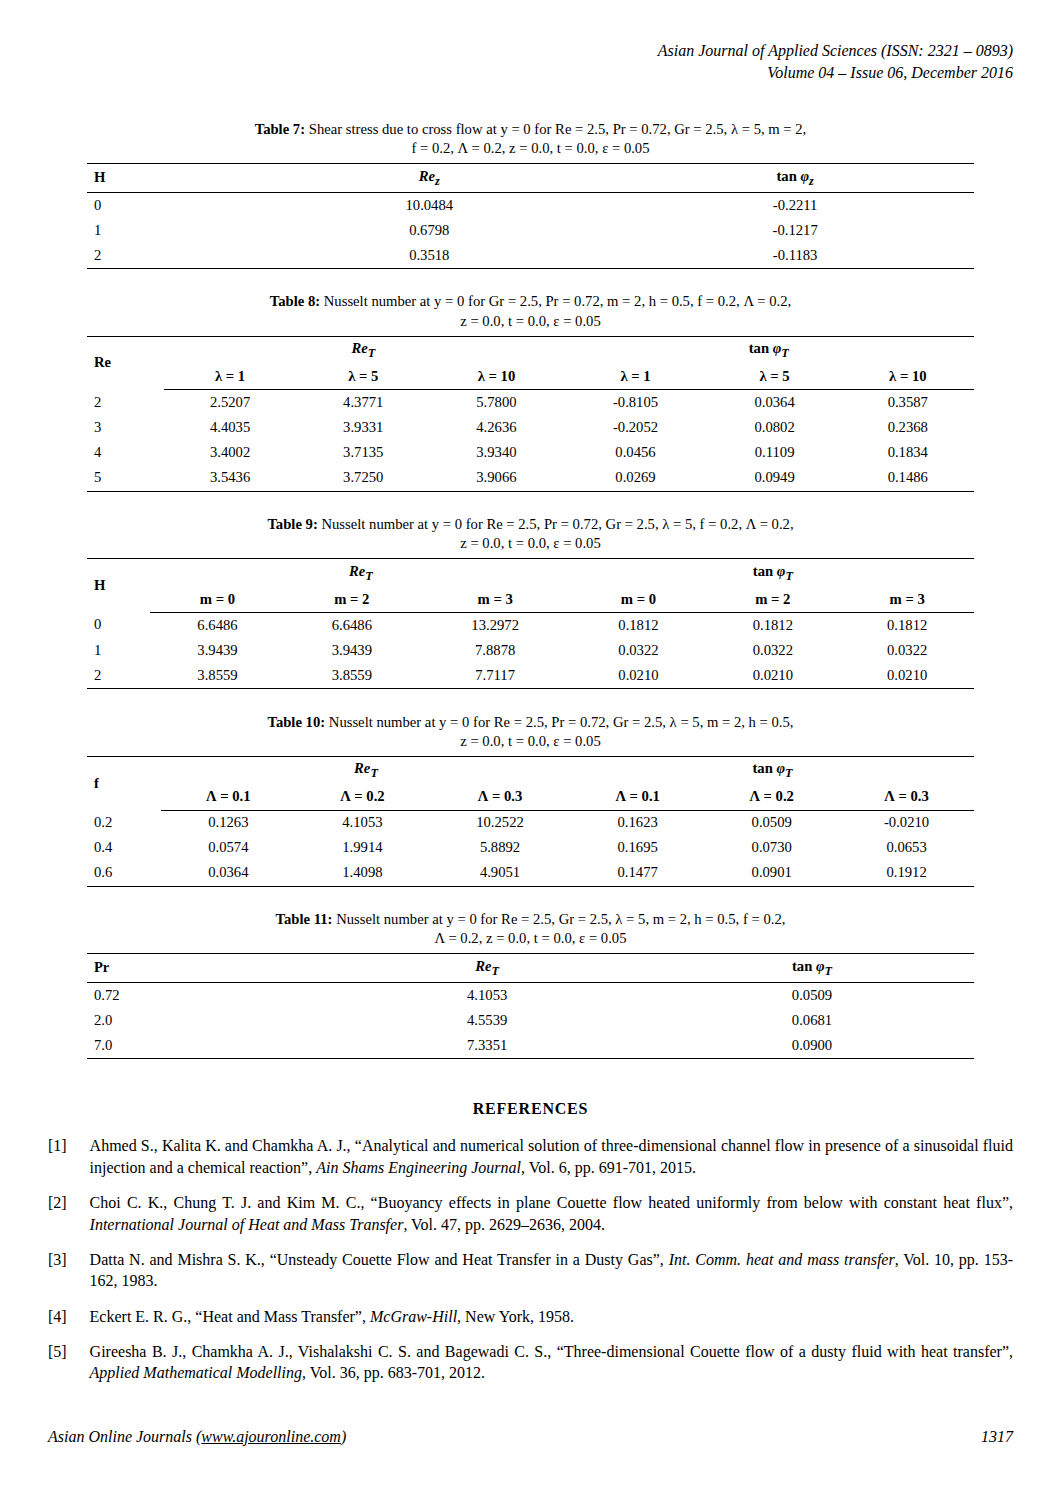Asian Journal of Applied Sciences (ISSN: 2321 – 0893)
Volume 04 – Issue 06, December 2016
Table 7: Shear stress due to cross flow at y = 0 for Re = 2.5, Pr = 0.72, Gr = 2.5, λ = 5, m = 2, f = 0.2, Λ = 0.2, z = 0.0, t = 0.0, ε = 0.05
| H | Re z | tan φ z |
| --- | --- | --- |
| 0 | 10.0484 | -0.2211 |
| 1 | 0.6798 | -0.1217 |
| 2 | 0.3518 | -0.1183 |
Table 8: Nusselt number at y = 0 for Gr = 2.5, Pr = 0.72, m = 2, h = 0.5, f = 0.2, Λ = 0.2, z = 0.0, t = 0.0, ε = 0.05
| Re | Re T | tan φ T |
| --- | --- | --- |
| λ = 1 | λ = 5 | λ = 10 | λ = 1 | λ = 5 | λ = 10 |
| 2 | 2.5207 | 4.3771 | 5.7800 | -0.8105 | 0.0364 | 0.3587 |
| 3 | 4.4035 | 3.9331 | 4.2636 | -0.2052 | 0.0802 | 0.2368 |
| 4 | 3.4002 | 3.7135 | 3.9340 | 0.0456 | 0.1109 | 0.1834 |
| 5 | 3.5436 | 3.7250 | 3.9066 | 0.0269 | 0.0949 | 0.1486 |
Table 9: Nusselt number at y = 0 for Re = 2.5, Pr = 0.72, Gr = 2.5, λ = 5, f = 0.2, Λ = 0.2, z = 0.0, t = 0.0, ε = 0.05
| H | Re T | tan φ T |
| --- | --- | --- |
| m = 0 | m = 2 | m = 3 | m = 0 | m = 2 | m = 3 |
| 0 | 6.6486 | 6.6486 | 13.2972 | 0.1812 | 0.1812 | 0.1812 |
| 1 | 3.9439 | 3.9439 | 7.8878 | 0.0322 | 0.0322 | 0.0322 |
| 2 | 3.8559 | 3.8559 | 7.7117 | 0.0210 | 0.0210 | 0.0210 |
Table 10: Nusselt number at y = 0 for Re = 2.5, Pr = 0.72, Gr = 2.5, λ = 5, m = 2, h = 0.5, z = 0.0, t = 0.0, ε = 0.05
| f | Re T | tan φ T |
| --- | --- | --- |
| Λ = 0.1 | Λ = 0.2 | Λ = 0.3 | Λ = 0.1 | Λ = 0.2 | Λ = 0.3 |
| 0.2 | 0.1263 | 4.1053 | 10.2522 | 0.1623 | 0.0509 | -0.0210 |
| 0.4 | 0.0574 | 1.9914 | 5.8892 | 0.1695 | 0.0730 | 0.0653 |
| 0.6 | 0.0364 | 1.4098 | 4.9051 | 0.1477 | 0.0901 | 0.1912 |
Table 11: Nusselt number at y = 0 for Re = 2.5, Gr = 2.5, λ = 5, m = 2, h = 0.5, f = 0.2, Λ = 0.2, z = 0.0, t = 0.0, ε = 0.05
| Pr | Re T | tan φ T |
| --- | --- | --- |
| 0.72 | 4.1053 | 0.0509 |
| 2.0 | 4.5539 | 0.0681 |
| 7.0 | 7.3351 | 0.0900 |
REFERENCES
[1] Ahmed S., Kalita K. and Chamkha A. J., “Analytical and numerical solution of three-dimensional channel flow in presence of a sinusoidal fluid injection and a chemical reaction”, Ain Shams Engineering Journal, Vol. 6, pp. 691-701, 2015.
[2] Choi C. K., Chung T. J. and Kim M. C., “Buoyancy effects in plane Couette flow heated uniformly from below with constant heat flux”, International Journal of Heat and Mass Transfer, Vol. 47, pp. 2629–2636, 2004.
[3] Datta N. and Mishra S. K., “Unsteady Couette Flow and Heat Transfer in a Dusty Gas”, Int. Comm. heat and mass transfer, Vol. 10, pp. 153-162, 1983.
[4] Eckert E. R. G., “Heat and Mass Transfer”, McGraw-Hill, New York, 1958.
[5] Gireesha B. J., Chamkha A. J., Vishalakshi C. S. and Bagewadi C. S., “Three-dimensional Couette flow of a dusty fluid with heat transfer”, Applied Mathematical Modelling, Vol. 36, pp. 683-701, 2012.
Asian Online Journals (www.ajouronline.com) 1317